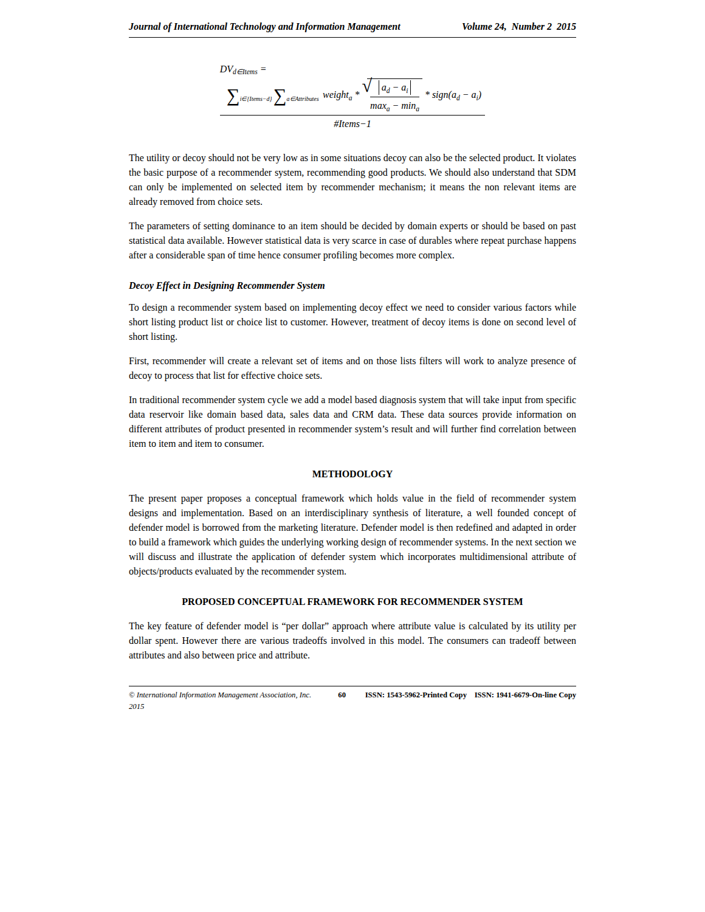Journal of International Technology and Information Management
Volume 24, Number 2 2015
DVd∈Items =
∑ i∈{Items−d}∑ a∈Attributes weighta * ad − ai maxa − mina * sign(ad − ai) #Items−1
The utility or decoy should not be very low as in some situations decoy can also be the selected product. It violates the basic purpose of a recommender system, recommending good products. We should also understand that SDM can only be implemented on selected item by recommender mechanism; it means the non relevant items are already removed from choice sets.
The parameters of setting dominance to an item should be decided by domain experts or should be based on past statistical data available. However statistical data is very scarce in case of durables where repeat purchase happens after a considerable span of time hence consumer profiling becomes more complex.
Decoy Effect in Designing Recommender System
To design a recommender system based on implementing decoy effect we need to consider various factors while short listing product list or choice list to customer. However, treatment of decoy items is done on second level of short listing.
First, recommender will create a relevant set of items and on those lists filters will work to analyze presence of decoy to process that list for effective choice sets.
In traditional recommender system cycle we add a model based diagnosis system that will take input from specific data reservoir like domain based data, sales data and CRM data. These data sources provide information on different attributes of product presented in recommender system’s result and will further find correlation between item to item and item to consumer.
Methodology
The present paper proposes a conceptual framework which holds value in the field of recommender system designs and implementation. Based on an interdisciplinary synthesis of literature, a well founded concept of defender model is borrowed from the marketing literature. Defender model is then redefined and adapted in order to build a framework which guides the underlying working design of recommender systems. In the next section we will discuss and illustrate the application of defender system which incorporates multidimensional attribute of objects/products evaluated by the recommender system.
Proposed Conceptual Framework for Recommender System
The key feature of defender model is “per dollar” approach where attribute value is calculated by its utility per dollar spent. However there are various tradeoffs involved in this model. The consumers can tradeoff between attributes and also between price and attribute.
© International Information Management Association, Inc. 2015
60
ISSN: 1543-5962-Printed Copy ISSN: 1941-6679-On-line Copy